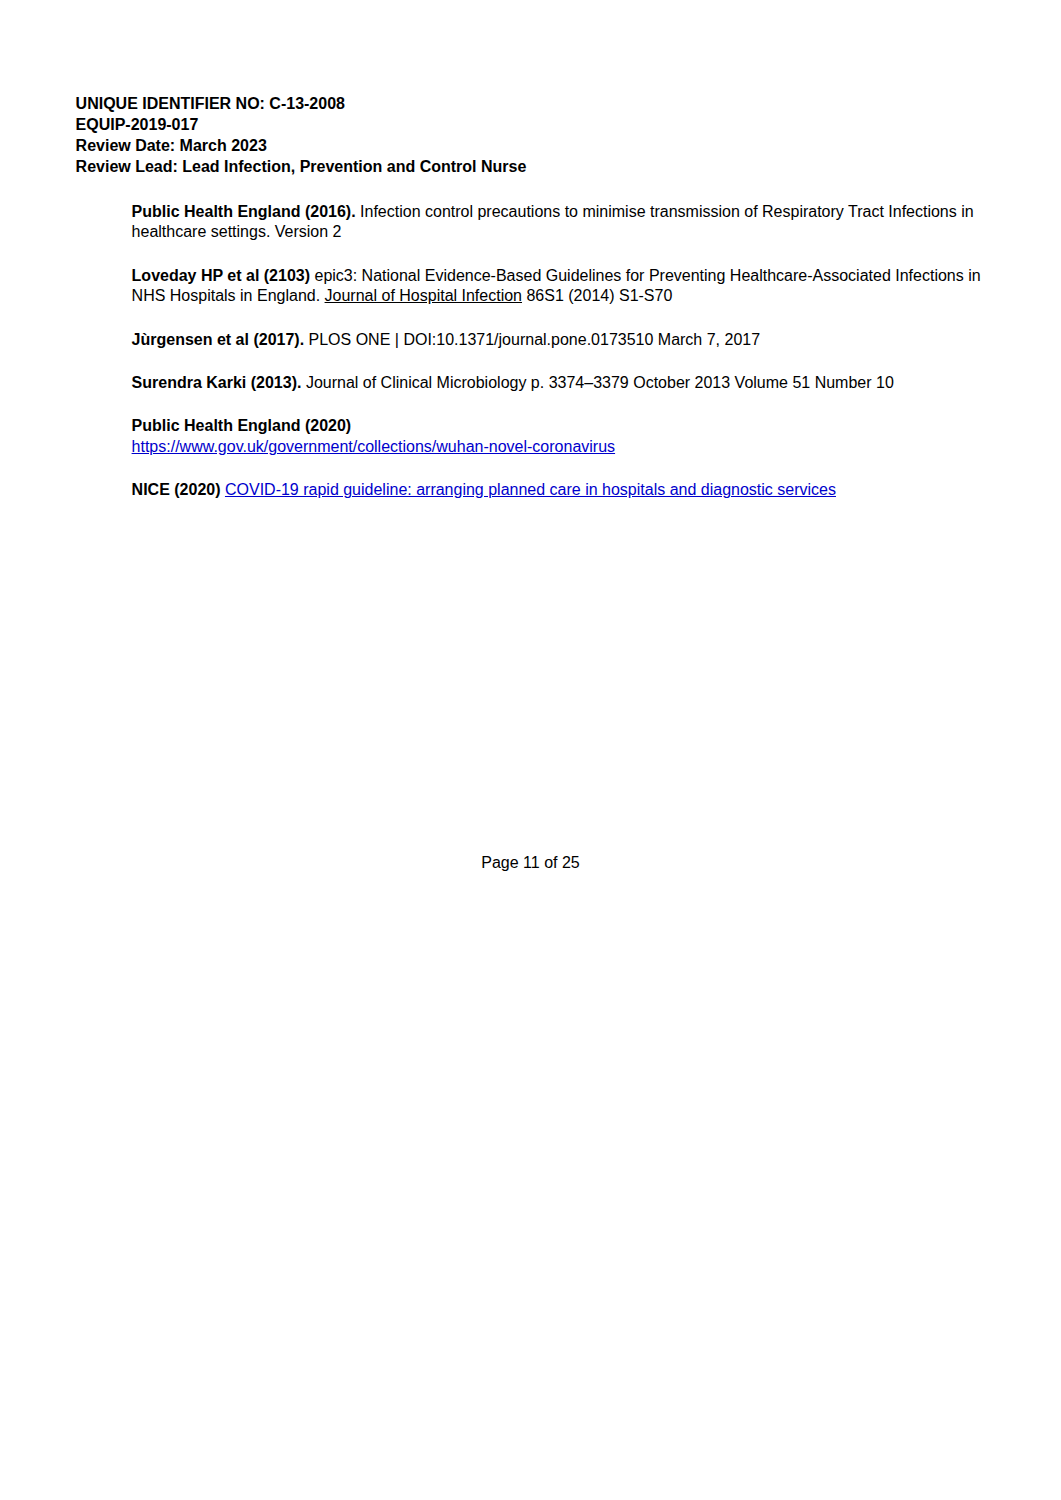UNIQUE IDENTIFIER NO: C-13-2008
EQUIP-2019-017
Review Date: March 2023
Review Lead: Lead Infection, Prevention and Control Nurse
Public Health England (2016). Infection control precautions to minimise transmission of Respiratory Tract Infections in healthcare settings. Version 2
Loveday HP et al (2103) epic3: National Evidence-Based Guidelines for Preventing Healthcare-Associated Infections in NHS Hospitals in England. Journal of Hospital Infection 86S1 (2014) S1-S70
Jùrgensen et al (2017). PLOS ONE | DOI:10.1371/journal.pone.0173510 March 7, 2017
Surendra Karki (2013). Journal of Clinical Microbiology p. 3374–3379 October 2013 Volume 51 Number 10
Public Health England (2020)
https://www.gov.uk/government/collections/wuhan-novel-coronavirus
NICE (2020) COVID-19 rapid guideline: arranging planned care in hospitals and diagnostic services
Page 11 of 25